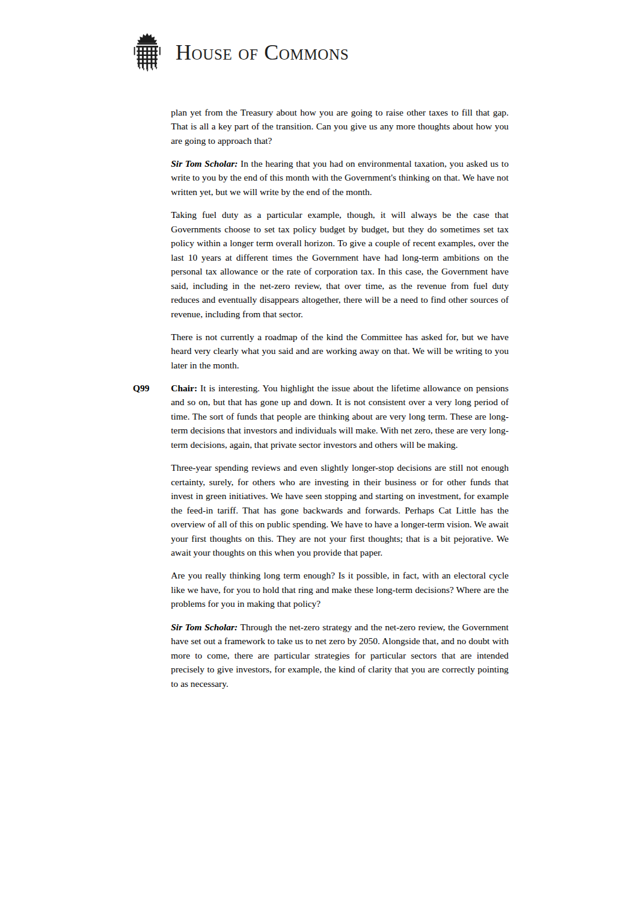House of Commons
plan yet from the Treasury about how you are going to raise other taxes to fill that gap. That is all a key part of the transition. Can you give us any more thoughts about how you are going to approach that?
Sir Tom Scholar: In the hearing that you had on environmental taxation, you asked us to write to you by the end of this month with the Government's thinking on that. We have not written yet, but we will write by the end of the month.
Taking fuel duty as a particular example, though, it will always be the case that Governments choose to set tax policy budget by budget, but they do sometimes set tax policy within a longer term overall horizon. To give a couple of recent examples, over the last 10 years at different times the Government have had long-term ambitions on the personal tax allowance or the rate of corporation tax. In this case, the Government have said, including in the net-zero review, that over time, as the revenue from fuel duty reduces and eventually disappears altogether, there will be a need to find other sources of revenue, including from that sector.
There is not currently a roadmap of the kind the Committee has asked for, but we have heard very clearly what you said and are working away on that. We will be writing to you later in the month.
Q99
Chair: It is interesting. You highlight the issue about the lifetime allowance on pensions and so on, but that has gone up and down. It is not consistent over a very long period of time. The sort of funds that people are thinking about are very long term. These are long-term decisions that investors and individuals will make. With net zero, these are very long-term decisions, again, that private sector investors and others will be making.
Three-year spending reviews and even slightly longer-stop decisions are still not enough certainty, surely, for others who are investing in their business or for other funds that invest in green initiatives. We have seen stopping and starting on investment, for example the feed-in tariff. That has gone backwards and forwards. Perhaps Cat Little has the overview of all of this on public spending. We have to have a longer-term vision. We await your first thoughts on this. They are not your first thoughts; that is a bit pejorative. We await your thoughts on this when you provide that paper.
Are you really thinking long term enough? Is it possible, in fact, with an electoral cycle like we have, for you to hold that ring and make these long-term decisions? Where are the problems for you in making that policy?
Sir Tom Scholar: Through the net-zero strategy and the net-zero review, the Government have set out a framework to take us to net zero by 2050. Alongside that, and no doubt with more to come, there are particular strategies for particular sectors that are intended precisely to give investors, for example, the kind of clarity that you are correctly pointing to as necessary.